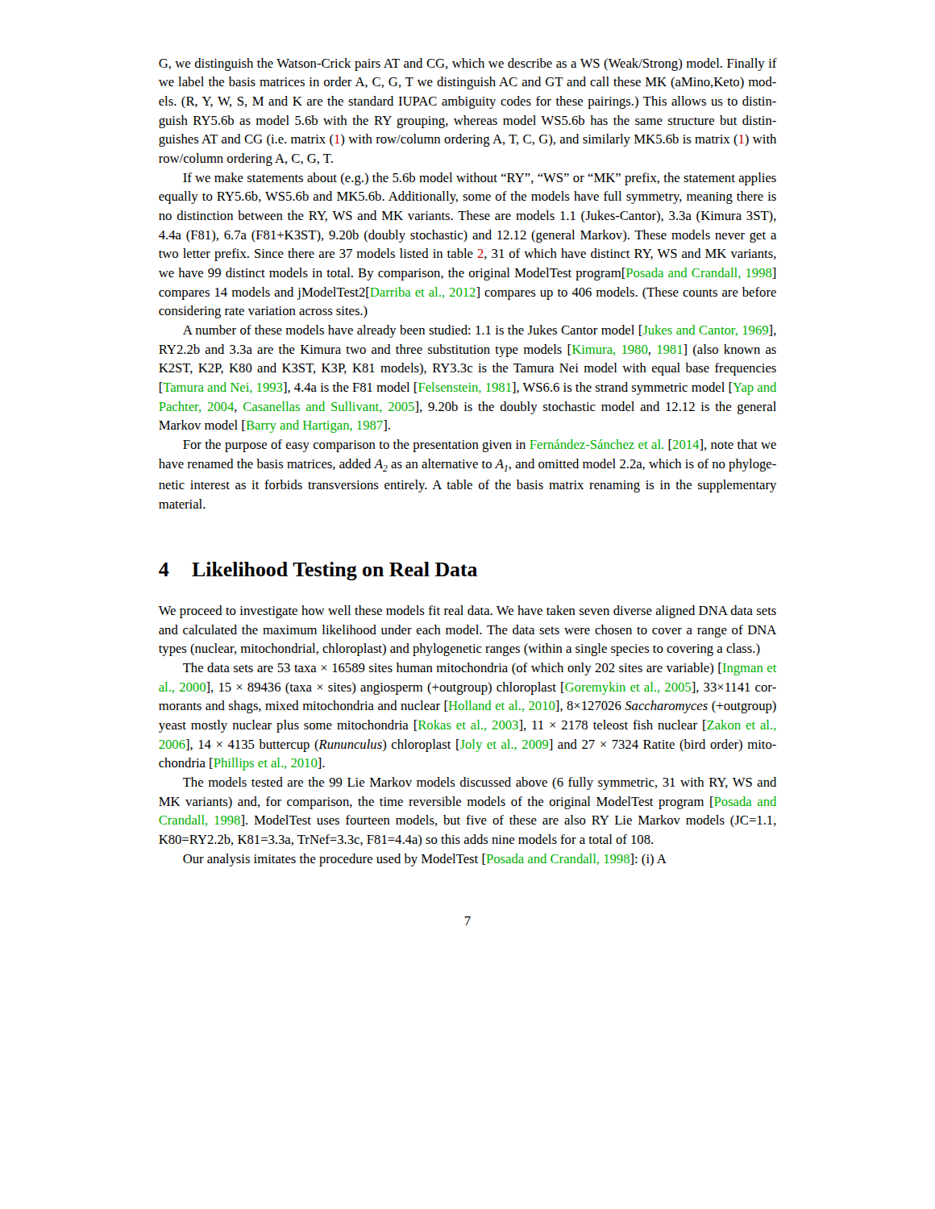G, we distinguish the Watson-Crick pairs AT and CG, which we describe as a WS (Weak/Strong) model. Finally if we label the basis matrices in order A, C, G, T we distinguish AC and GT and call these MK (aMino,Keto) models. (R, Y, W, S, M and K are the standard IUPAC ambiguity codes for these pairings.) This allows us to distinguish RY5.6b as model 5.6b with the RY grouping, whereas model WS5.6b has the same structure but distinguishes AT and CG (i.e. matrix (1) with row/column ordering A, T, C, G), and similarly MK5.6b is matrix (1) with row/column ordering A, C, G, T.
If we make statements about (e.g.) the 5.6b model without “RY”, “WS” or “MK” prefix, the statement applies equally to RY5.6b, WS5.6b and MK5.6b. Additionally, some of the models have full symmetry, meaning there is no distinction between the RY, WS and MK variants. These are models 1.1 (Jukes-Cantor), 3.3a (Kimura 3ST), 4.4a (F81), 6.7a (F81+K3ST), 9.20b (doubly stochastic) and 12.12 (general Markov). These models never get a two letter prefix. Since there are 37 models listed in table 2, 31 of which have distinct RY, WS and MK variants, we have 99 distinct models in total. By comparison, the original ModelTest program[Posada and Crandall, 1998] compares 14 models and jModelTest2[Darriba et al., 2012] compares up to 406 models. (These counts are before considering rate variation across sites.)
A number of these models have already been studied: 1.1 is the Jukes Cantor model [Jukes and Cantor, 1969], RY2.2b and 3.3a are the Kimura two and three substitution type models [Kimura, 1980, 1981] (also known as K2ST, K2P, K80 and K3ST, K3P, K81 models), RY3.3c is the Tamura Nei model with equal base frequencies [Tamura and Nei, 1993], 4.4a is the F81 model [Felsenstein, 1981], WS6.6 is the strand symmetric model [Yap and Pachter, 2004, Casanellas and Sullivant, 2005], 9.20b is the doubly stochastic model and 12.12 is the general Markov model [Barry and Hartigan, 1987].
For the purpose of easy comparison to the presentation given in Fernández-Sánchez et al. [2014], note that we have renamed the basis matrices, added A2 as an alternative to A1, and omitted model 2.2a, which is of no phylogenetic interest as it forbids transversions entirely. A table of the basis matrix renaming is in the supplementary material.
4 Likelihood Testing on Real Data
We proceed to investigate how well these models fit real data. We have taken seven diverse aligned DNA data sets and calculated the maximum likelihood under each model. The data sets were chosen to cover a range of DNA types (nuclear, mitochondrial, chloroplast) and phylogenetic ranges (within a single species to covering a class.)
The data sets are 53 taxa × 16589 sites human mitochondria (of which only 202 sites are variable) [Ingman et al., 2000], 15 × 89436 (taxa × sites) angiosperm (+outgroup) chloroplast [Goremykin et al., 2005], 33×1141 cormorants and shags, mixed mitochondria and nuclear [Holland et al., 2010], 8×127026 Saccharomyces (+outgroup) yeast mostly nuclear plus some mitochondria [Rokas et al., 2003], 11 × 2178 teleost fish nuclear [Zakon et al., 2006], 14 × 4135 buttercup (Rununculus) chloroplast [Joly et al., 2009] and 27 × 7324 Ratite (bird order) mitochondria [Phillips et al., 2010].
The models tested are the 99 Lie Markov models discussed above (6 fully symmetric, 31 with RY, WS and MK variants) and, for comparison, the time reversible models of the original ModelTest program [Posada and Crandall, 1998]. ModelTest uses fourteen models, but five of these are also RY Lie Markov models (JC=1.1, K80=RY2.2b, K81=3.3a, TrNef=3.3c, F81=4.4a) so this adds nine models for a total of 108.
Our analysis imitates the procedure used by ModelTest [Posada and Crandall, 1998]: (i) A
7